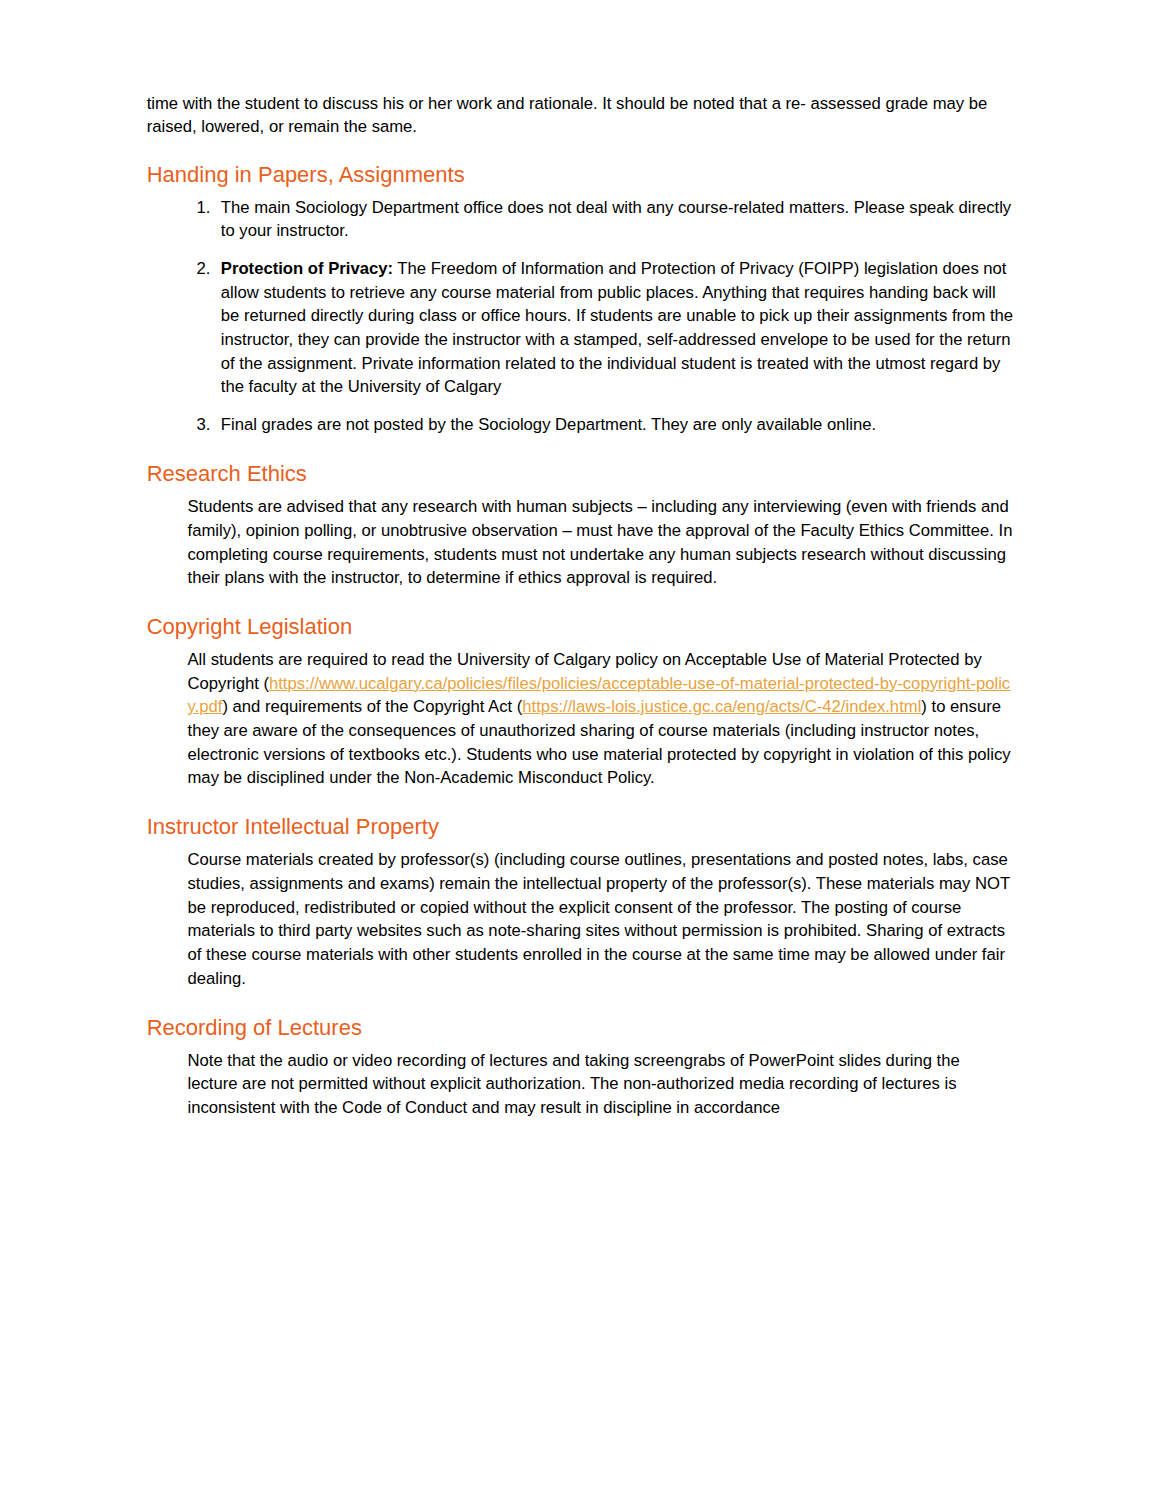time with the student to discuss his or her work and rationale. It should be noted that a re- assessed grade may be raised, lowered, or remain the same.
Handing in Papers, Assignments
The main Sociology Department office does not deal with any course-related matters. Please speak directly to your instructor.
Protection of Privacy: The Freedom of Information and Protection of Privacy (FOIPP) legislation does not allow students to retrieve any course material from public places. Anything that requires handing back will be returned directly during class or office hours. If students are unable to pick up their assignments from the instructor, they can provide the instructor with a stamped, self-addressed envelope to be used for the return of the assignment. Private information related to the individual student is treated with the utmost regard by the faculty at the University of Calgary
Final grades are not posted by the Sociology Department. They are only available online.
Research Ethics
Students are advised that any research with human subjects – including any interviewing (even with friends and family), opinion polling, or unobtrusive observation – must have the approval of the Faculty Ethics Committee. In completing course requirements, students must not undertake any human subjects research without discussing their plans with the instructor, to determine if ethics approval is required.
Copyright Legislation
All students are required to read the University of Calgary policy on Acceptable Use of Material Protected by Copyright (https://www.ucalgary.ca/policies/files/policies/acceptable-use-of-material-protected-by-copyright-policy.pdf) and requirements of the Copyright Act (https://laws-lois.justice.gc.ca/eng/acts/C-42/index.html) to ensure they are aware of the consequences of unauthorized sharing of course materials (including instructor notes, electronic versions of textbooks etc.). Students who use material protected by copyright in violation of this policy may be disciplined under the Non-Academic Misconduct Policy.
Instructor Intellectual Property
Course materials created by professor(s) (including course outlines, presentations and posted notes, labs, case studies, assignments and exams) remain the intellectual property of the professor(s). These materials may NOT be reproduced, redistributed or copied without the explicit consent of the professor. The posting of course materials to third party websites such as note-sharing sites without permission is prohibited. Sharing of extracts of these course materials with other students enrolled in the course at the same time may be allowed under fair dealing.
Recording of Lectures
Note that the audio or video recording of lectures and taking screengrabs of PowerPoint slides during the lecture are not permitted without explicit authorization. The non-authorized media recording of lectures is inconsistent with the Code of Conduct and may result in discipline in accordance